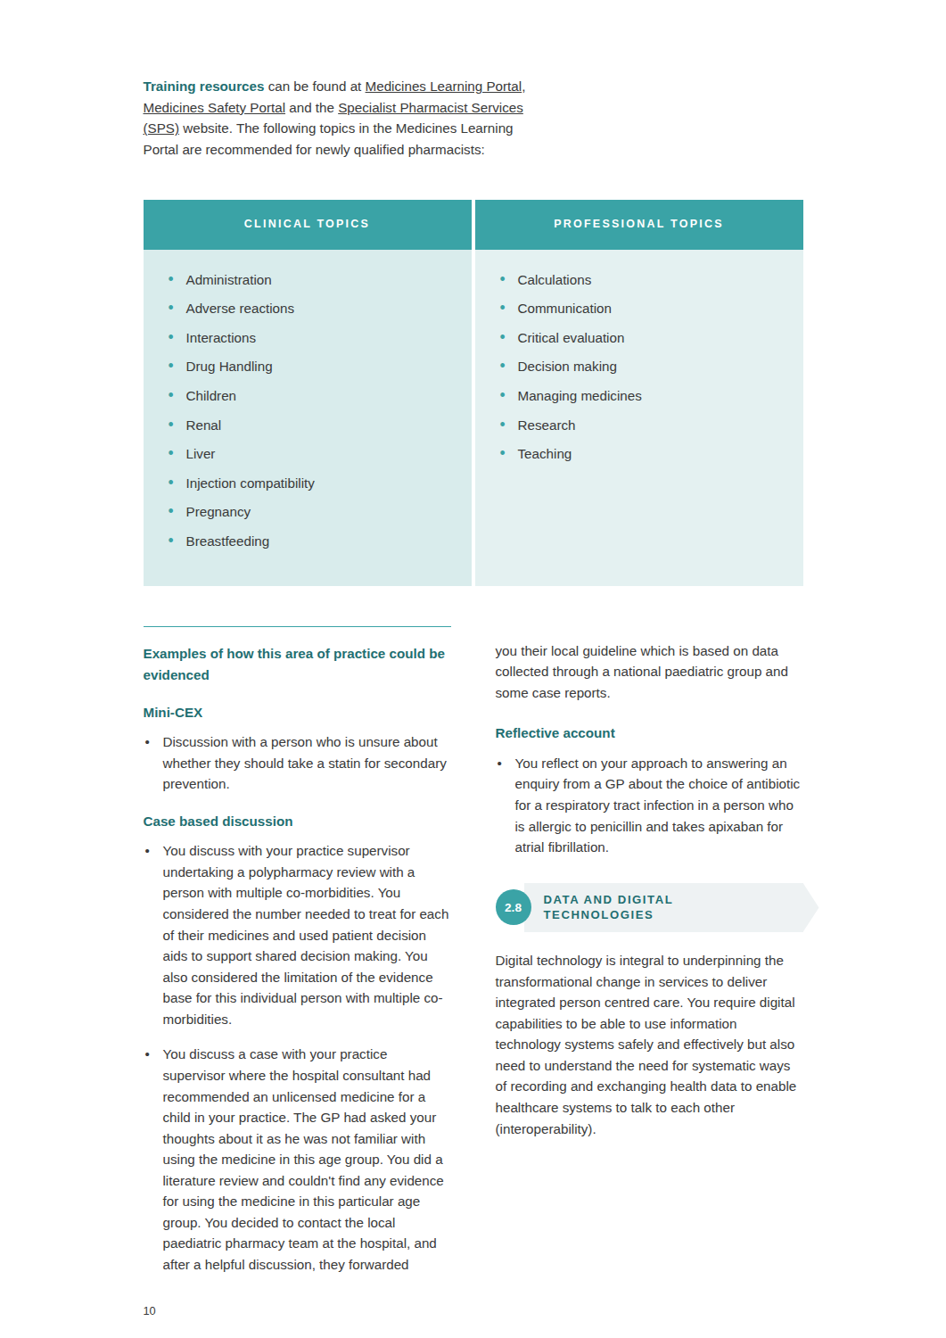Training resources can be found at Medicines Learning Portal, Medicines Safety Portal and the Specialist Pharmacist Services (SPS) website. The following topics in the Medicines Learning Portal are recommended for newly qualified pharmacists:
| Clinical Topics | Professional Topics |
| --- | --- |
| Administration Adverse reactions Interactions Drug Handling Children Renal Liver Injection compatibility Pregnancy Breastfeeding | Calculations Communication Critical evaluation Decision making Managing medicines Research Teaching |
Examples of how this area of practice could be evidenced
Mini-CEX
Discussion with a person who is unsure about whether they should take a statin for secondary prevention.
Case based discussion
You discuss with your practice supervisor undertaking a polypharmacy review with a person with multiple co-morbidities. You considered the number needed to treat for each of their medicines and used patient decision aids to support shared decision making. You also considered the limitation of the evidence base for this individual person with multiple co-morbidities.
You discuss a case with your practice supervisor where the hospital consultant had recommended an unlicensed medicine for a child in your practice. The GP had asked your thoughts about it as he was not familiar with using the medicine in this age group. You did a literature review and couldn't find any evidence for using the medicine in this particular age group. You decided to contact the local paediatric pharmacy team at the hospital, and after a helpful discussion, they forwarded
you their local guideline which is based on data collected through a national paediatric group and some case reports.
Reflective account
You reflect on your approach to answering an enquiry from a GP about the choice of antibiotic for a respiratory tract infection in a person who is allergic to penicillin and takes apixaban for atrial fibrillation.
2.8
Data and Digital Technologies
Digital technology is integral to underpinning the transformational change in services to deliver integrated person centred care. You require digital capabilities to be able to use information technology systems safely and effectively but also need to understand the need for systematic ways of recording and exchanging health data to enable healthcare systems to talk to each other (interoperability).
10